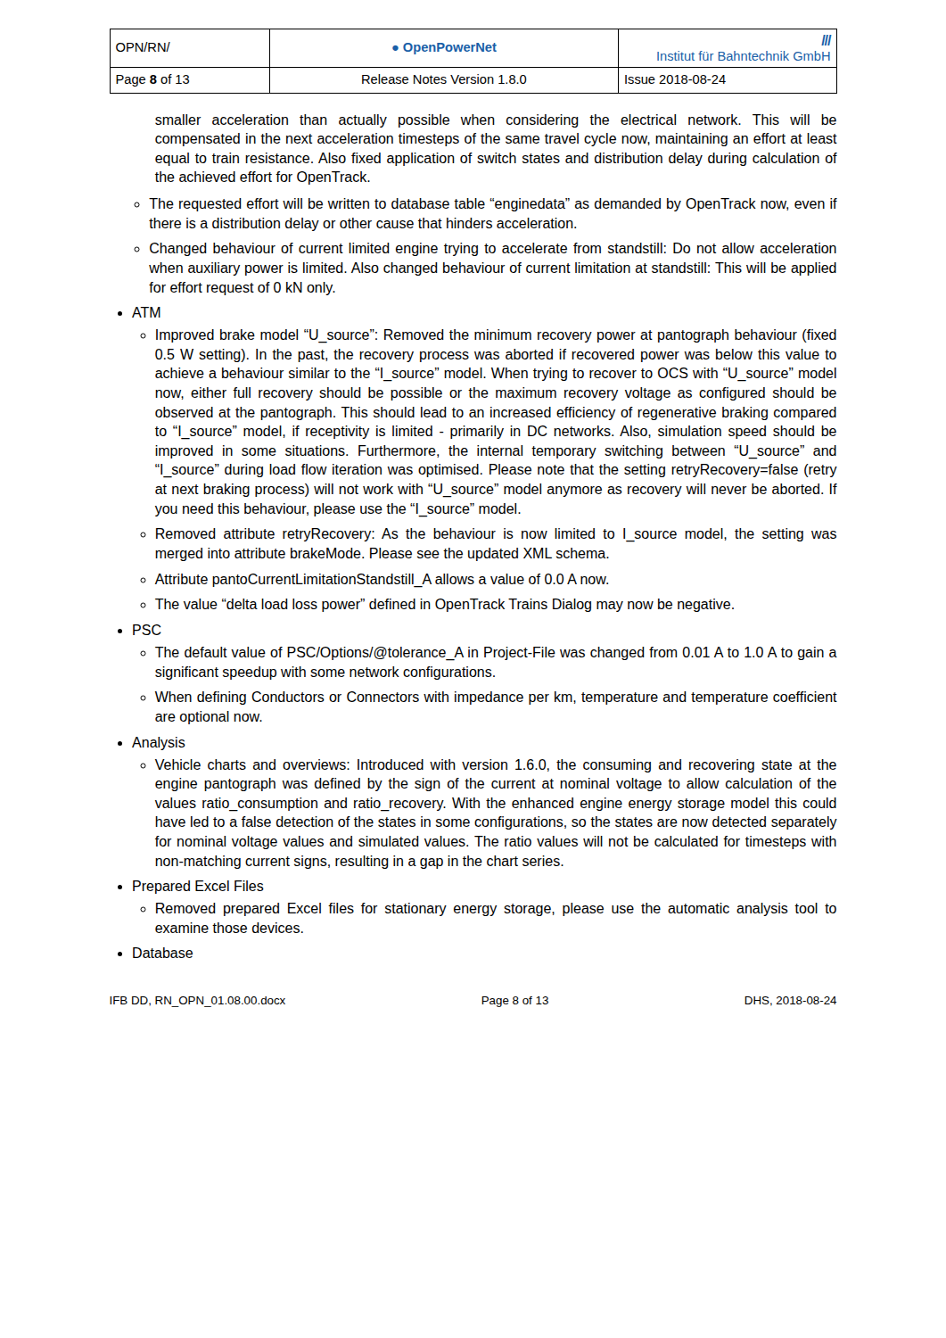| OPN/RN/ | ● OpenPowerNet | /// Institut für Bahntechnik GmbH |
| Page 8 of 13 | Release Notes Version 1.8.0 | Issue 2018-08-24 |
smaller acceleration than actually possible when considering the electrical network. This will be compensated in the next acceleration timesteps of the same travel cycle now, maintaining an effort at least equal to train resistance. Also fixed application of switch states and distribution delay during calculation of the achieved effort for OpenTrack.
The requested effort will be written to database table “enginedata” as demanded by OpenTrack now, even if there is a distribution delay or other cause that hinders acceleration.
Changed behaviour of current limited engine trying to accelerate from standstill: Do not allow acceleration when auxiliary power is limited. Also changed behaviour of current limitation at standstill: This will be applied for effort request of 0 kN only.
ATM
Improved brake model “U_source”: Removed the minimum recovery power at pantograph behaviour (fixed 0.5 W setting). In the past, the recovery process was aborted if recovered power was below this value to achieve a behaviour similar to the “I_source” model. When trying to recover to OCS with “U_source” model now, either full recovery should be possible or the maximum recovery voltage as configured should be observed at the pantograph. This should lead to an increased efficiency of regenerative braking compared to “I_source” model, if receptivity is limited - primarily in DC networks. Also, simulation speed should be improved in some situations. Furthermore, the internal temporary switching between “U_source” and “I_source” during load flow iteration was optimised. Please note that the setting retryRecovery=false (retry at next braking process) will not work with “U_source” model anymore as recovery will never be aborted. If you need this behaviour, please use the “I_source” model.
Removed attribute retryRecovery: As the behaviour is now limited to I_source model, the setting was merged into attribute brakeMode. Please see the updated XML schema.
Attribute pantoCurrentLimitationStandstill_A allows a value of 0.0 A now.
The value “delta load loss power” defined in OpenTrack Trains Dialog may now be negative.
PSC
The default value of PSC/Options/@tolerance_A in Project-File was changed from 0.01 A to 1.0 A to gain a significant speedup with some network configurations.
When defining Conductors or Connectors with impedance per km, temperature and temperature coefficient are optional now.
Analysis
Vehicle charts and overviews: Introduced with version 1.6.0, the consuming and recovering state at the engine pantograph was defined by the sign of the current at nominal voltage to allow calculation of the values ratio_consumption and ratio_recovery. With the enhanced engine energy storage model this could have led to a false detection of the states in some configurations, so the states are now detected separately for nominal voltage values and simulated values. The ratio values will not be calculated for timesteps with non-matching current signs, resulting in a gap in the chart series.
Prepared Excel Files
Removed prepared Excel files for stationary energy storage, please use the automatic analysis tool to examine those devices.
Database
IFB DD, RN_OPN_01.08.00.docx Page 8 of 13 DHS, 2018-08-24